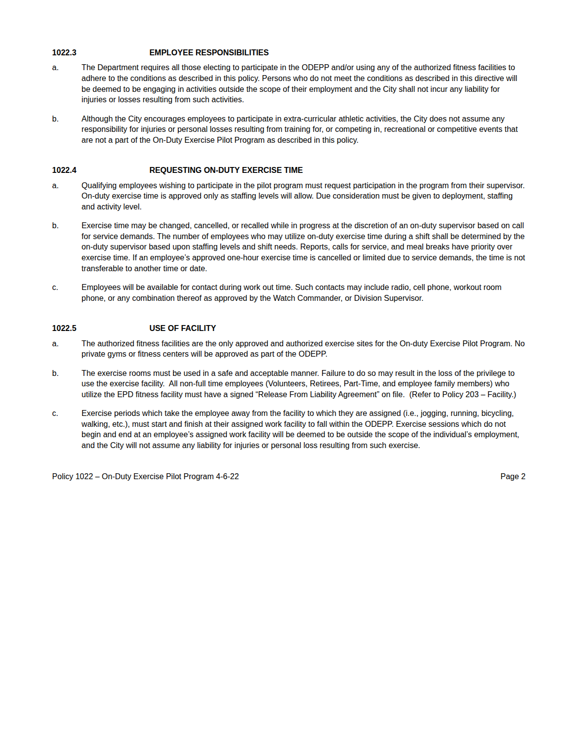1022.3 EMPLOYEE RESPONSIBILITIES
a. The Department requires all those electing to participate in the ODEPP and/or using any of the authorized fitness facilities to adhere to the conditions as described in this policy. Persons who do not meet the conditions as described in this directive will be deemed to be engaging in activities outside the scope of their employment and the City shall not incur any liability for injuries or losses resulting from such activities.
b. Although the City encourages employees to participate in extra-curricular athletic activities, the City does not assume any responsibility for injuries or personal losses resulting from training for, or competing in, recreational or competitive events that are not a part of the On-Duty Exercise Pilot Program as described in this policy.
1022.4 REQUESTING ON-DUTY EXERCISE TIME
a. Qualifying employees wishing to participate in the pilot program must request participation in the program from their supervisor. On-duty exercise time is approved only as staffing levels will allow. Due consideration must be given to deployment, staffing and activity level.
b. Exercise time may be changed, cancelled, or recalled while in progress at the discretion of an on-duty supervisor based on call for service demands. The number of employees who may utilize on-duty exercise time during a shift shall be determined by the on-duty supervisor based upon staffing levels and shift needs. Reports, calls for service, and meal breaks have priority over exercise time. If an employee’s approved one-hour exercise time is cancelled or limited due to service demands, the time is not transferable to another time or date.
c. Employees will be available for contact during work out time. Such contacts may include radio, cell phone, workout room phone, or any combination thereof as approved by the Watch Commander, or Division Supervisor.
1022.5 USE OF FACILITY
a. The authorized fitness facilities are the only approved and authorized exercise sites for the On-duty Exercise Pilot Program. No private gyms or fitness centers will be approved as part of the ODEPP.
b. The exercise rooms must be used in a safe and acceptable manner. Failure to do so may result in the loss of the privilege to use the exercise facility. All non-full time employees (Volunteers, Retirees, Part-Time, and employee family members) who utilize the EPD fitness facility must have a signed “Release From Liability Agreement” on file. (Refer to Policy 203 – Facility.)
c. Exercise periods which take the employee away from the facility to which they are assigned (i.e., jogging, running, bicycling, walking, etc.), must start and finish at their assigned work facility to fall within the ODEPP. Exercise sessions which do not begin and end at an employee’s assigned work facility will be deemed to be outside the scope of the individual’s employment, and the City will not assume any liability for injuries or personal loss resulting from such exercise.
Policy 1022 – On-Duty Exercise Pilot Program 4-6-22 Page 2